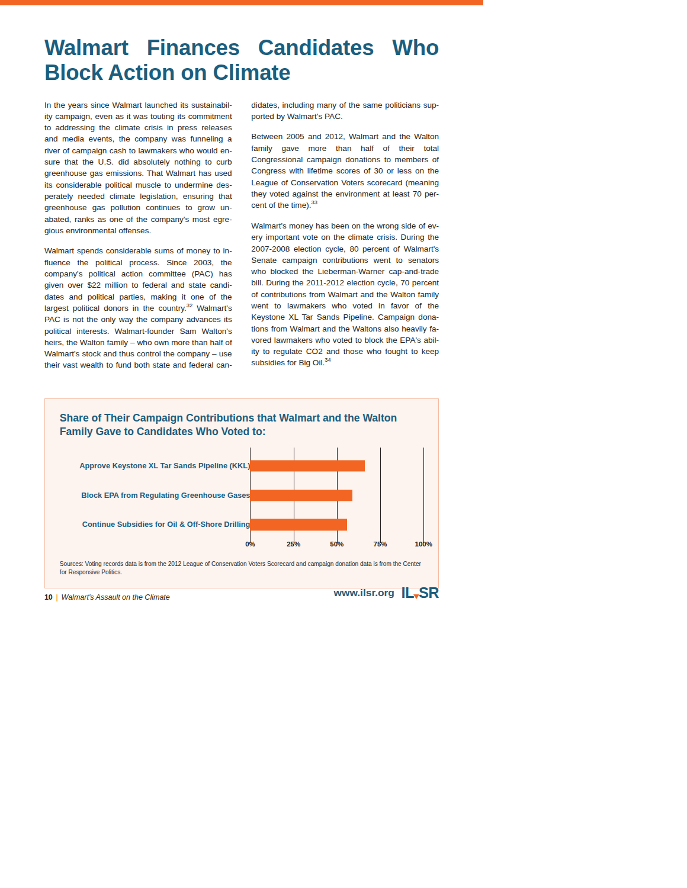Walmart Finances Candidates Who Block Action on Climate
In the years since Walmart launched its sustainability campaign, even as it was touting its commitment to addressing the climate crisis in press releases and media events, the company was funneling a river of campaign cash to lawmakers who would ensure that the U.S. did absolutely nothing to curb greenhouse gas emissions. That Walmart has used its considerable political muscle to undermine desperately needed climate legislation, ensuring that greenhouse gas pollution continues to grow unabated, ranks as one of the company's most egregious environmental offenses.
Walmart spends considerable sums of money to influence the political process. Since 2003, the company's political action committee (PAC) has given over $22 million to federal and state candidates and political parties, making it one of the largest political donors in the country.32 Walmart's PAC is not the only way the company advances its political interests. Walmart-founder Sam Walton's heirs, the Walton family – who own more than half of Walmart's stock and thus control the company – use their vast wealth to fund both state and federal candidates, including many of the same politicians supported by Walmart's PAC.
Between 2005 and 2012, Walmart and the Walton family gave more than half of their total Congressional campaign donations to members of Congress with lifetime scores of 30 or less on the League of Conservation Voters scorecard (meaning they voted against the environment at least 70 percent of the time).33
Walmart's money has been on the wrong side of every important vote on the climate crisis. During the 2007-2008 election cycle, 80 percent of Walmart's Senate campaign contributions went to senators who blocked the Lieberman-Warner cap-and-trade bill. During the 2011-2012 election cycle, 70 percent of contributions from Walmart and the Walton family went to lawmakers who voted in favor of the Keystone XL Tar Sands Pipeline. Campaign donations from Walmart and the Waltons also heavily favored lawmakers who voted to block the EPA's ability to regulate CO2 and those who fought to keep subsidies for Big Oil.34
Share of Their Campaign Contributions that Walmart and the Walton Family Gave to Candidates Who Voted to:
| Approve Keystone XL Tar Sands Pipeline (KKL) | |
| Block EPA from Regulating Greenhouse Gases | |
| Continue Subsidies for Oil & Off-Shore Drilling | |
| | 0% 25% 50% 75% 100% |
Sources: Voting records data is from the 2012 League of Conservation Voters Scorecard and campaign donation data is from the Center for Responsive Politics.
10|Walmart's Assault on the Climate
www.ilsr.org IL SR